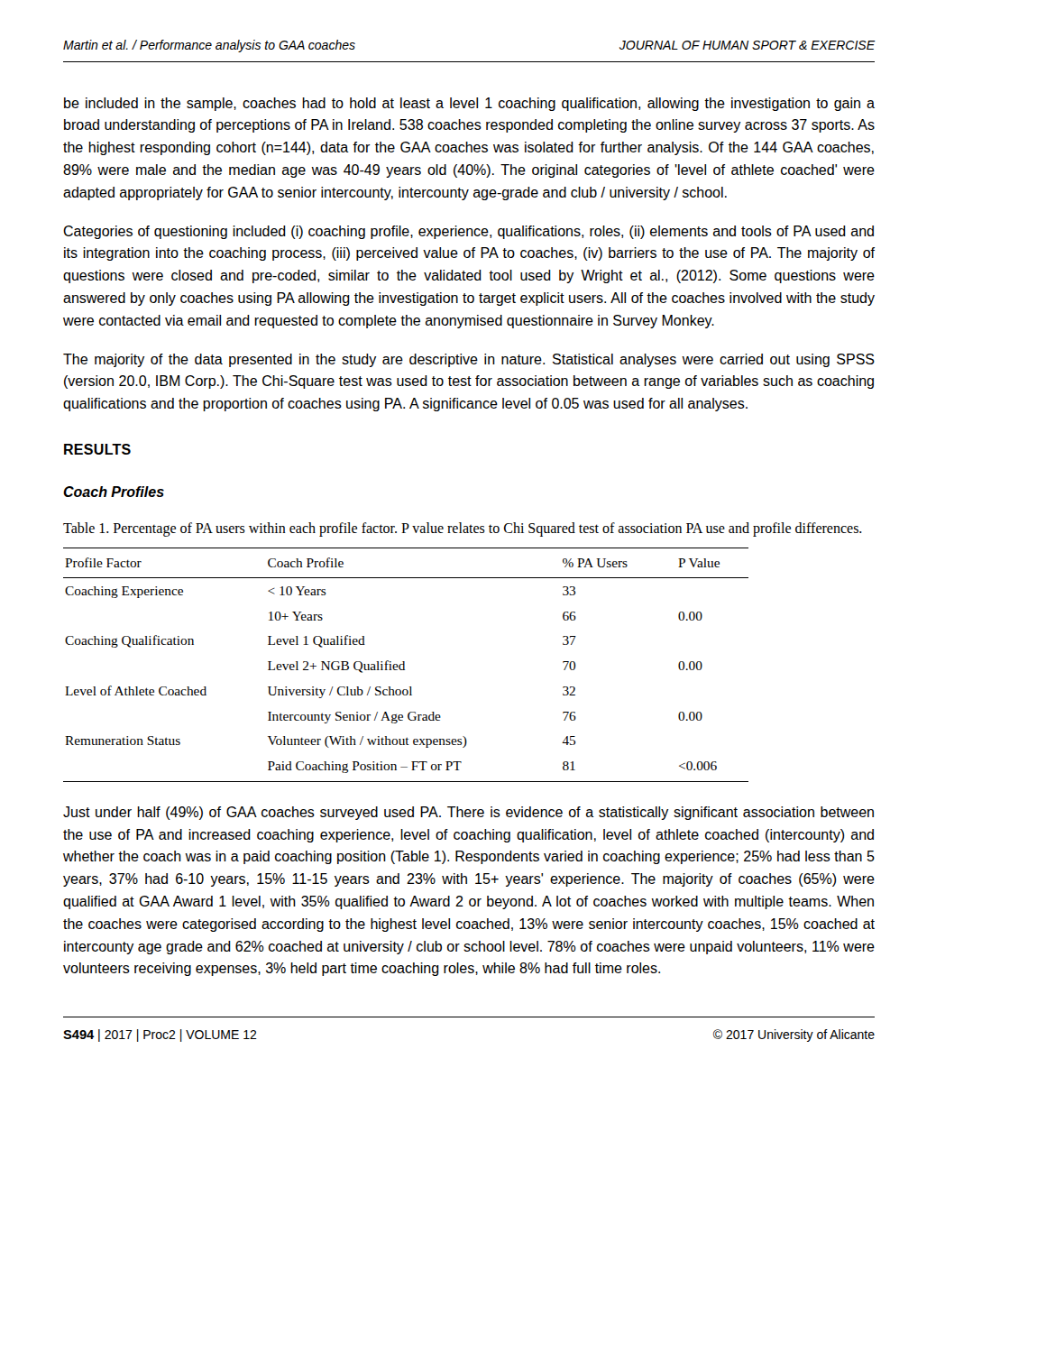Martin et al. / Performance analysis to GAA coaches
JOURNAL OF HUMAN SPORT & EXERCISE
be included in the sample, coaches had to hold at least a level 1 coaching qualification, allowing the investigation to gain a broad understanding of perceptions of PA in Ireland. 538 coaches responded completing the online survey across 37 sports. As the highest responding cohort (n=144), data for the GAA coaches was isolated for further analysis. Of the 144 GAA coaches, 89% were male and the median age was 40-49 years old (40%). The original categories of 'level of athlete coached' were adapted appropriately for GAA to senior intercounty, intercounty age-grade and club / university / school.
Categories of questioning included (i) coaching profile, experience, qualifications, roles, (ii) elements and tools of PA used and its integration into the coaching process, (iii) perceived value of PA to coaches, (iv) barriers to the use of PA. The majority of questions were closed and pre-coded, similar to the validated tool used by Wright et al., (2012). Some questions were answered by only coaches using PA allowing the investigation to target explicit users. All of the coaches involved with the study were contacted via email and requested to complete the anonymised questionnaire in Survey Monkey.
The majority of the data presented in the study are descriptive in nature. Statistical analyses were carried out using SPSS (version 20.0, IBM Corp.). The Chi-Square test was used to test for association between a range of variables such as coaching qualifications and the proportion of coaches using PA. A significance level of 0.05 was used for all analyses.
RESULTS
Coach Profiles
Table 1. Percentage of PA users within each profile factor. P value relates to Chi Squared test of association PA use and profile differences.
| Profile Factor | Coach Profile | % PA Users | P Value |
| --- | --- | --- | --- |
| Coaching Experience | < 10 Years | 33 | |
| | 10+ Years | 66 | 0.00 |
| Coaching Qualification | Level 1 Qualified | 37 | |
| | Level 2+ NGB Qualified | 70 | 0.00 |
| Level of Athlete Coached | University / Club / School | 32 | |
| | Intercounty Senior / Age Grade | 76 | 0.00 |
| Remuneration Status | Volunteer (With / without expenses) | 45 | |
| | Paid Coaching Position – FT or PT | 81 | <0.006 |
Just under half (49%) of GAA coaches surveyed used PA. There is evidence of a statistically significant association between the use of PA and increased coaching experience, level of coaching qualification, level of athlete coached (intercounty) and whether the coach was in a paid coaching position (Table 1). Respondents varied in coaching experience; 25% had less than 5 years, 37% had 6-10 years, 15% 11-15 years and 23% with 15+ years' experience. The majority of coaches (65%) were qualified at GAA Award 1 level, with 35% qualified to Award 2 or beyond. A lot of coaches worked with multiple teams. When the coaches were categorised according to the highest level coached, 13% were senior intercounty coaches, 15% coached at intercounty age grade and 62% coached at university / club or school level. 78% of coaches were unpaid volunteers, 11% were volunteers receiving expenses, 3% held part time coaching roles, while 8% had full time roles.
S494 | 2017 | Proc2 | VOLUME 12
© 2017 University of Alicante